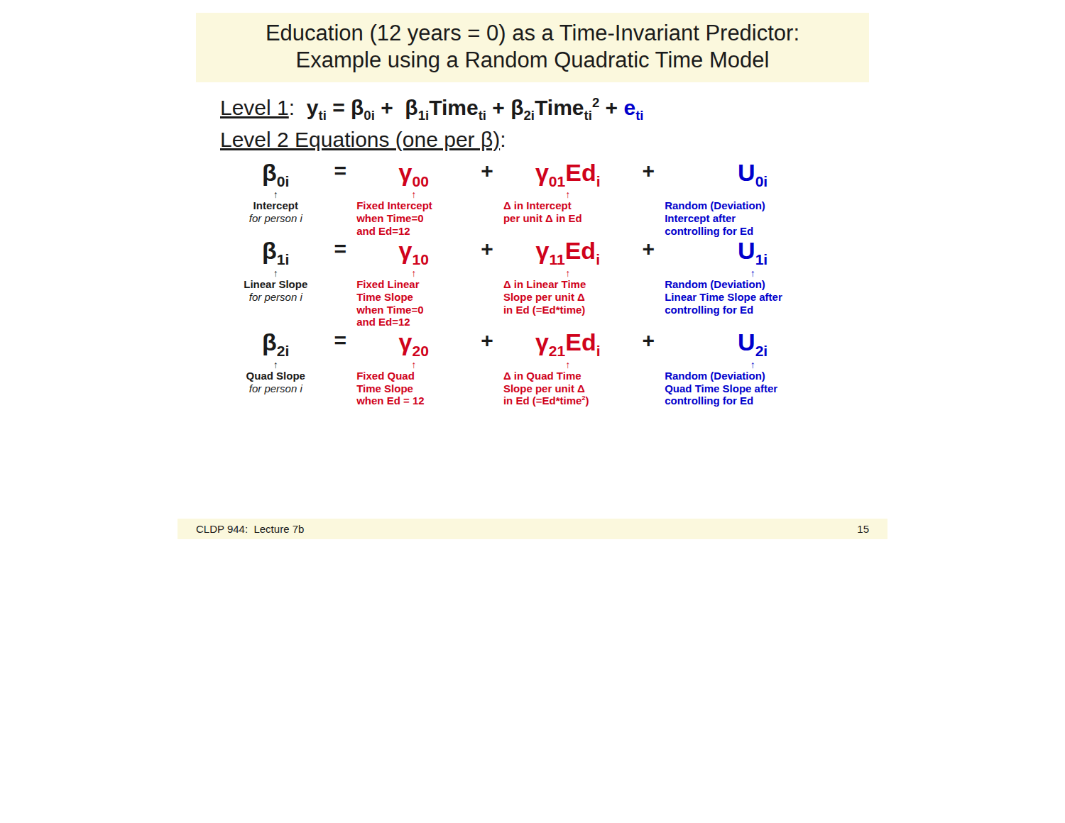Education (12 years = 0) as a Time-Invariant Predictor:
Example using a Random Quadratic Time Model
Level 1: yti = β0i + β1iTimeti + β2iTimeti2 + eti
Level 2 Equations (one per β):
| β 0i | = | γ 00 | + | γ 01 Ed i | + | U 0i |
| ↑ | | ↑ | | ↑ | | |
| Intercept for person i | | Fixed Intercept when Time=0 and Ed=12 | | Δ in Intercept per unit Δ in Ed | | Random (Deviation) Intercept after controlling for Ed |
| β 1i | = | γ 10 | + | γ 11 Ed i | + | U 1i |
| ↑ | | ↑ | | ↑ | | ↑ |
| Linear Slope for person i | | Fixed Linear Time Slope when Time=0 and Ed=12 | | Δ in Linear Time Slope per unit Δ in Ed (=Ed*time) | | Random (Deviation) Linear Time Slope after controlling for Ed |
| β 2i | = | γ 20 | + | γ 21 Ed i | + | U 2i |
| ↑ | | ↑ | | ↑ | | ↑ |
| Quad Slope for person i | | Fixed Quad Time Slope when Ed = 12 | | Δ in Quad Time Slope per unit Δ in Ed (=Ed*time 2 ) | | Random (Deviation) Quad Time Slope after controlling for Ed |
CLDP 944: Lecture 7b 15